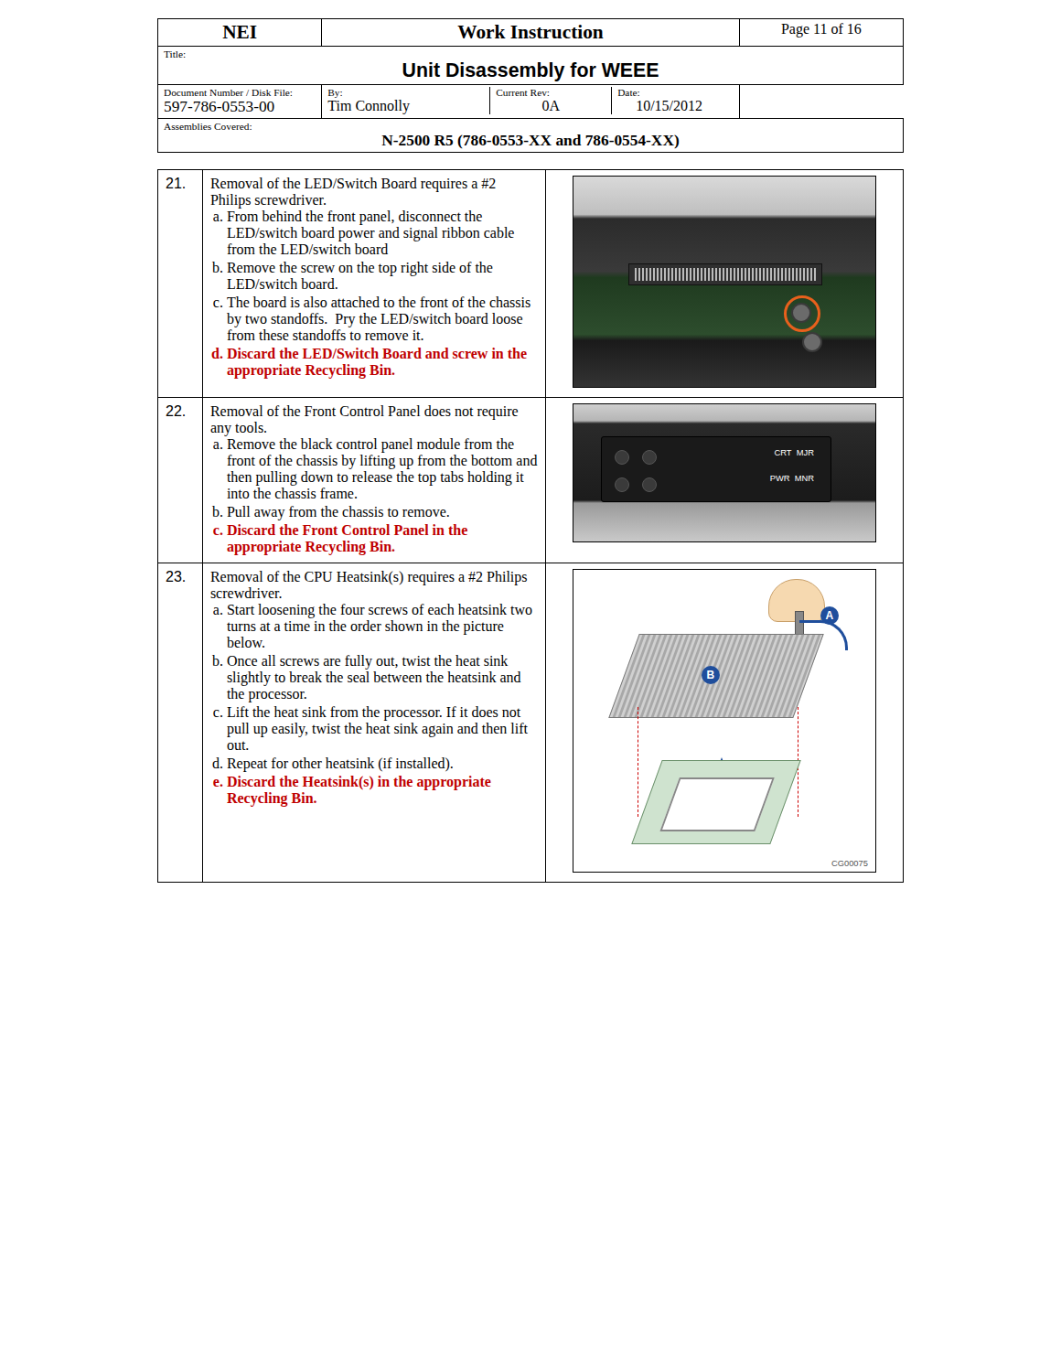| NEI | Work Instruction | Page 11 of 16 |
| Title: Unit Disassembly for WEEE |
| Document Number / Disk File: 597-786-0553-00 | / By: Tim Connolly / Current Rev: 0A / Date: 10/15/2012 / | |
| Assemblies Covered: N-2500 R5 (786-0553-XX and 786-0554-XX) |
| 21. | Removal of the LED/Switch Board requires a #2 Philips screwdriver. From behind the front panel, disconnect the LED/switch board power and signal ribbon cable from the LED/switch board Remove the screw on the top right side of the LED/switch board. The board is also attached to the front of the chassis by two standoffs. Pry the LED/switch board loose from these standoffs to remove it. Discard the LED/Switch Board and screw in the appropriate Recycling Bin. | |
| 22. | Removal of the Front Control Panel does not require any tools. Remove the black control panel module from the front of the chassis by lifting up from the bottom and then pulling down to release the top tabs holding it into the chassis frame. Pull away from the chassis to remove. Discard the Front Control Panel in the appropriate Recycling Bin. | CRT MJR PWR MNR |
| 23. | Removal of the CPU Heatsink(s) requires a #2 Philips screwdriver. Start loosening the four screws of each heatsink two turns at a time in the order shown in the picture below. Once all screws are fully out, twist the heat sink slightly to break the seal between the heatsink and the processor. Lift the heat sink from the processor. If it does not pull up easily, twist the heat sink again and then lift out. Repeat for other heatsink (if installed). Discard the Heatsink(s) in the appropriate Recycling Bin. | A B CG00075 |